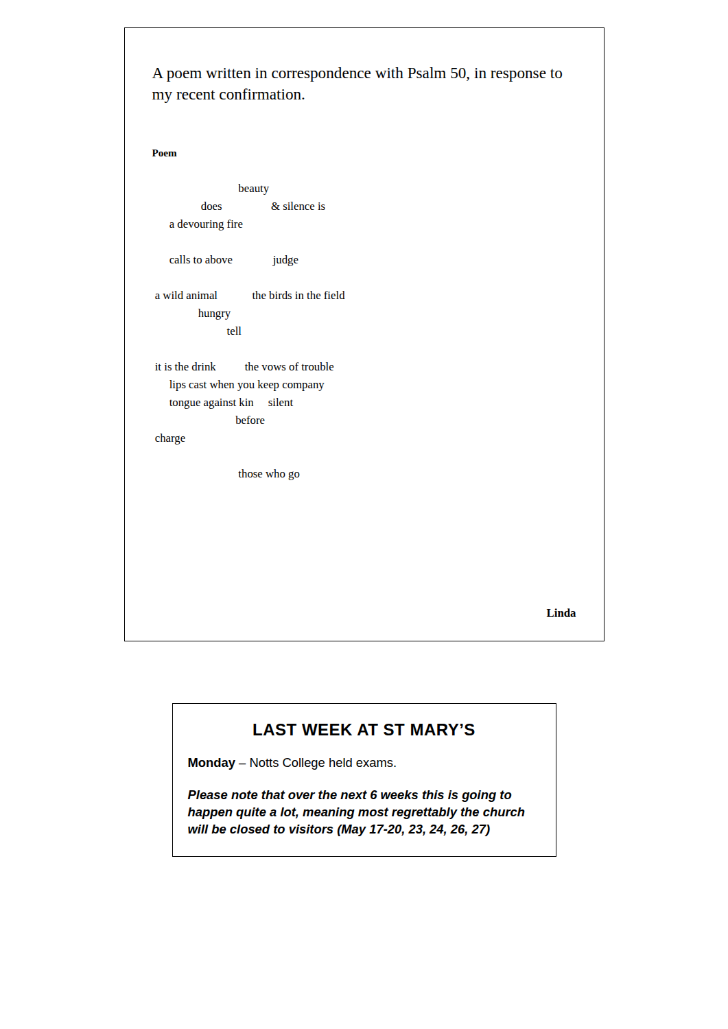A poem written in correspondence with Psalm 50, in response to my recent confirmation.
Poem
beauty does & silence is a devouring fire calls to above judge a wild animal the birds in the field hungry tell it is the drink the vows of trouble lips cast when you keep company tongue against kin silent before charge those who go
Linda
LAST WEEK AT ST MARY’S
Monday – Notts College held exams.
Please note that over the next 6 weeks this is going to happen quite a lot, meaning most regrettably the church will be closed to visitors (May 17-20, 23, 24, 26, 27)